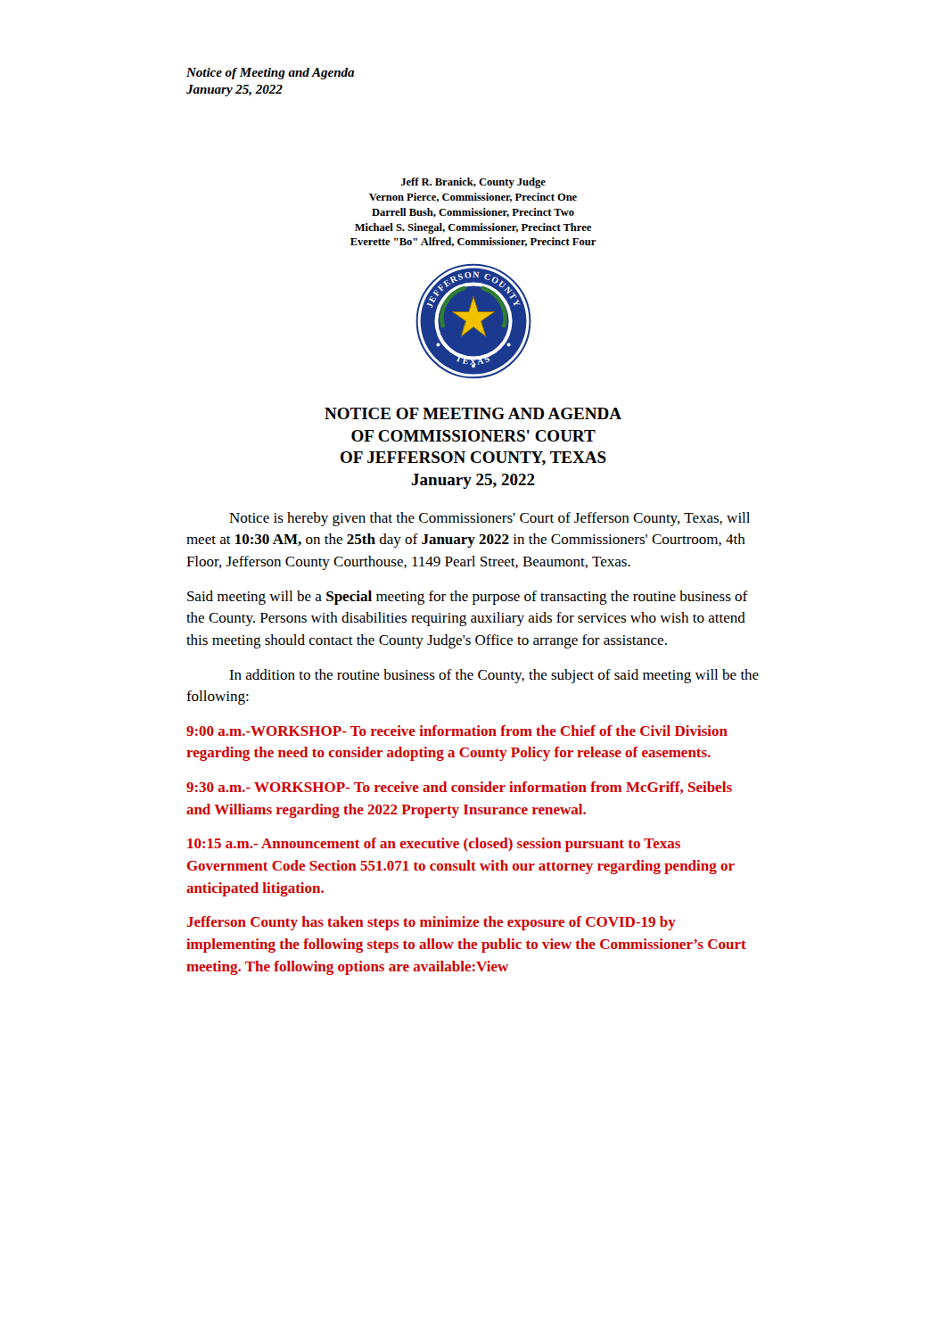Notice of Meeting and Agenda
January 25, 2022
Jeff R. Branick, County Judge
Vernon Pierce, Commissioner, Precinct One
Darrell Bush, Commissioner, Precinct Two
Michael S. Sinegal, Commissioner, Precinct Three
Everette "Bo" Alfred, Commissioner, Precinct Four
JEFFERSON COUNTY TEXAS
NOTICE OF MEETING AND AGENDA OF COMMISSIONERS' COURT OF JEFFERSON COUNTY, TEXAS January 25, 2022
Notice is hereby given that the Commissioners' Court of Jefferson County, Texas, will meet at 10:30 AM, on the 25th day of January 2022 in the Commissioners' Courtroom, 4th Floor, Jefferson County Courthouse, 1149 Pearl Street, Beaumont, Texas.
Said meeting will be a Special meeting for the purpose of transacting the routine business of the County. Persons with disabilities requiring auxiliary aids for services who wish to attend this meeting should contact the County Judge's Office to arrange for assistance.
In addition to the routine business of the County, the subject of said meeting will be the following:
9:00 a.m.-WORKSHOP- To receive information from the Chief of the Civil Division regarding the need to consider adopting a County Policy for release of easements.
9:30 a.m.- WORKSHOP- To receive and consider information from McGriff, Seibels and Williams regarding the 2022 Property Insurance renewal.
10:15 a.m.- Announcement of an executive (closed) session pursuant to Texas Government Code Section 551.071 to consult with our attorney regarding pending or anticipated litigation.
Jefferson County has taken steps to minimize the exposure of COVID-19 by implementing the following steps to allow the public to view the Commissioner’s Court meeting. The following options are available:View